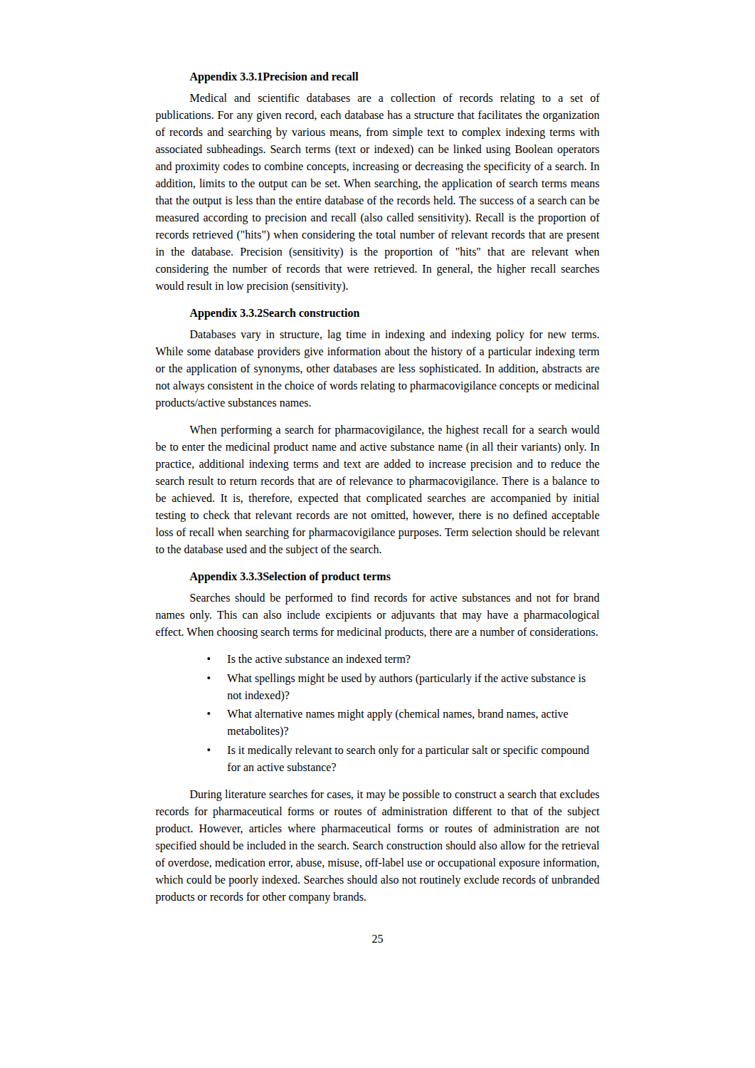Appendix 3.3.1Precision and recall
Medical and scientific databases are a collection of records relating to a set of publications. For any given record, each database has a structure that facilitates the organization of records and searching by various means, from simple text to complex indexing terms with associated subheadings. Search terms (text or indexed) can be linked using Boolean operators and proximity codes to combine concepts, increasing or decreasing the specificity of a search. In addition, limits to the output can be set. When searching, the application of search terms means that the output is less than the entire database of the records held. The success of a search can be measured according to precision and recall (also called sensitivity). Recall is the proportion of records retrieved ("hits") when considering the total number of relevant records that are present in the database. Precision (sensitivity) is the proportion of "hits" that are relevant when considering the number of records that were retrieved. In general, the higher recall searches would result in low precision (sensitivity).
Appendix 3.3.2Search construction
Databases vary in structure, lag time in indexing and indexing policy for new terms. While some database providers give information about the history of a particular indexing term or the application of synonyms, other databases are less sophisticated. In addition, abstracts are not always consistent in the choice of words relating to pharmacovigilance concepts or medicinal products/active substances names.
When performing a search for pharmacovigilance, the highest recall for a search would be to enter the medicinal product name and active substance name (in all their variants) only. In practice, additional indexing terms and text are added to increase precision and to reduce the search result to return records that are of relevance to pharmacovigilance. There is a balance to be achieved. It is, therefore, expected that complicated searches are accompanied by initial testing to check that relevant records are not omitted, however, there is no defined acceptable loss of recall when searching for pharmacovigilance purposes. Term selection should be relevant to the database used and the subject of the search.
Appendix 3.3.3Selection of product terms
Searches should be performed to find records for active substances and not for brand names only. This can also include excipients or adjuvants that may have a pharmacological effect. When choosing search terms for medicinal products, there are a number of considerations.
Is the active substance an indexed term?
What spellings might be used by authors (particularly if the active substance is not indexed)?
What alternative names might apply (chemical names, brand names, active metabolites)?
Is it medically relevant to search only for a particular salt or specific compound for an active substance?
During literature searches for cases, it may be possible to construct a search that excludes records for pharmaceutical forms or routes of administration different to that of the subject product. However, articles where pharmaceutical forms or routes of administration are not specified should be included in the search. Search construction should also allow for the retrieval of overdose, medication error, abuse, misuse, off-label use or occupational exposure information, which could be poorly indexed. Searches should also not routinely exclude records of unbranded products or records for other company brands.
25